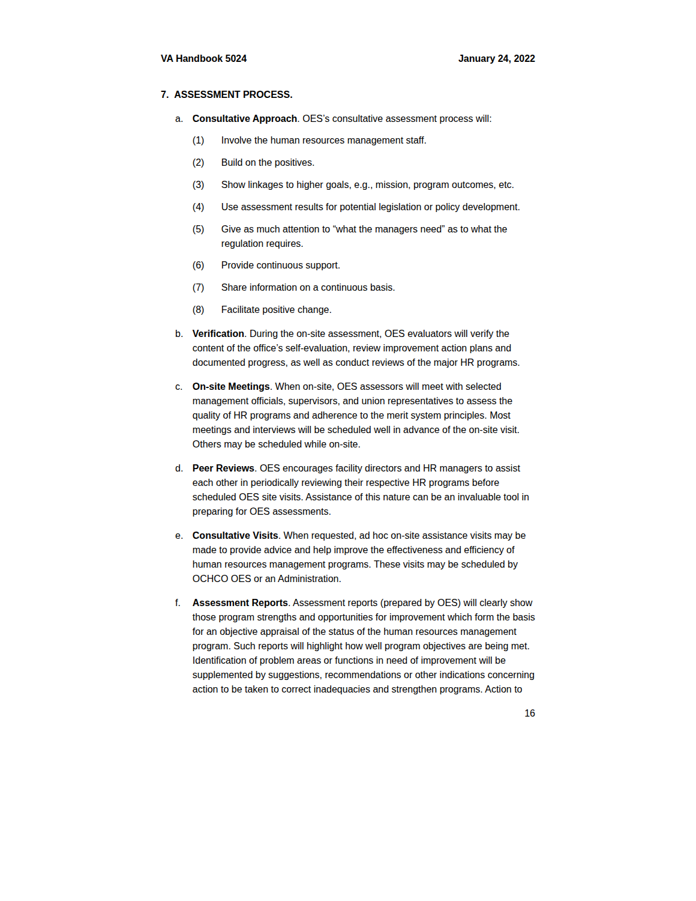VA Handbook 5024 January 24, 2022
7. ASSESSMENT PROCESS.
a.
Consultative Approach. OES’s consultative assessment process will:
(1) Involve the human resources management staff.
(2) Build on the positives.
(3) Show linkages to higher goals, e.g., mission, program outcomes, etc.
(4) Use assessment results for potential legislation or policy development.
(5) Give as much attention to “what the managers need” as to what the regulation requires.
(6) Provide continuous support.
(7) Share information on a continuous basis.
(8) Facilitate positive change.
b.
Verification. During the on-site assessment, OES evaluators will verify the content of the office’s self-evaluation, review improvement action plans and documented progress, as well as conduct reviews of the major HR programs.
c.
On-site Meetings. When on-site, OES assessors will meet with selected management officials, supervisors, and union representatives to assess the quality of HR programs and adherence to the merit system principles. Most meetings and interviews will be scheduled well in advance of the on-site visit. Others may be scheduled while on-site.
d.
Peer Reviews. OES encourages facility directors and HR managers to assist each other in periodically reviewing their respective HR programs before scheduled OES site visits. Assistance of this nature can be an invaluable tool in preparing for OES assessments.
e.
Consultative Visits. When requested, ad hoc on-site assistance visits may be made to provide advice and help improve the effectiveness and efficiency of human resources management programs. These visits may be scheduled by OCHCO OES or an Administration.
f.
Assessment Reports. Assessment reports (prepared by OES) will clearly show those program strengths and opportunities for improvement which form the basis for an objective appraisal of the status of the human resources management program. Such reports will highlight how well program objectives are being met. Identification of problem areas or functions in need of improvement will be supplemented by suggestions, recommendations or other indications concerning action to be taken to correct inadequacies and strengthen programs. Action to
16